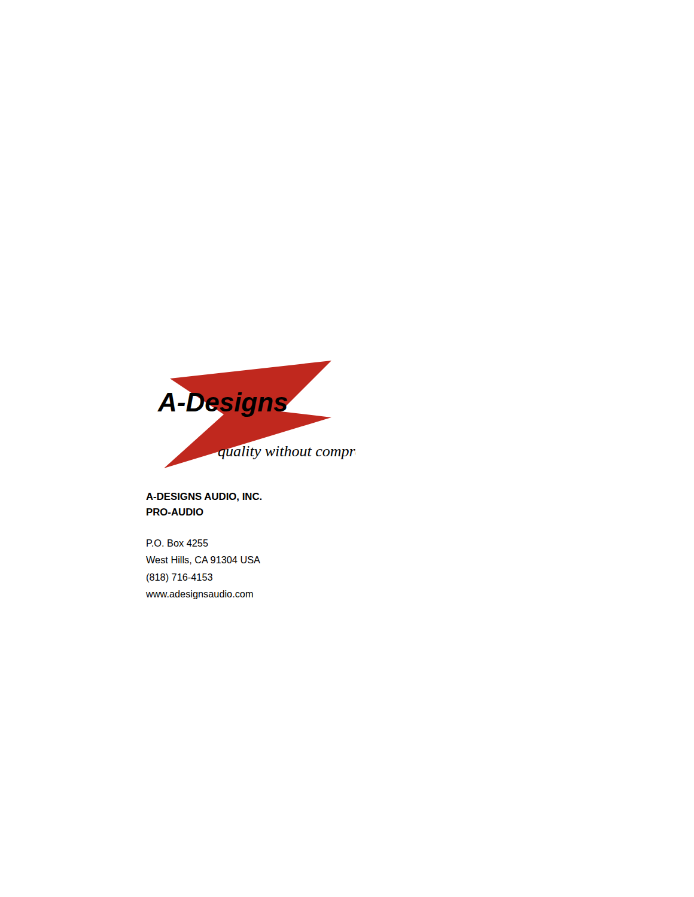A-Designs A-Designs quality without compromise
A-DESIGNS AUDIO, INC. PRO-AUDIO
P.O. Box 4255
West Hills, CA 91304 USA
(818) 716-4153
www.adesignsaudio.com